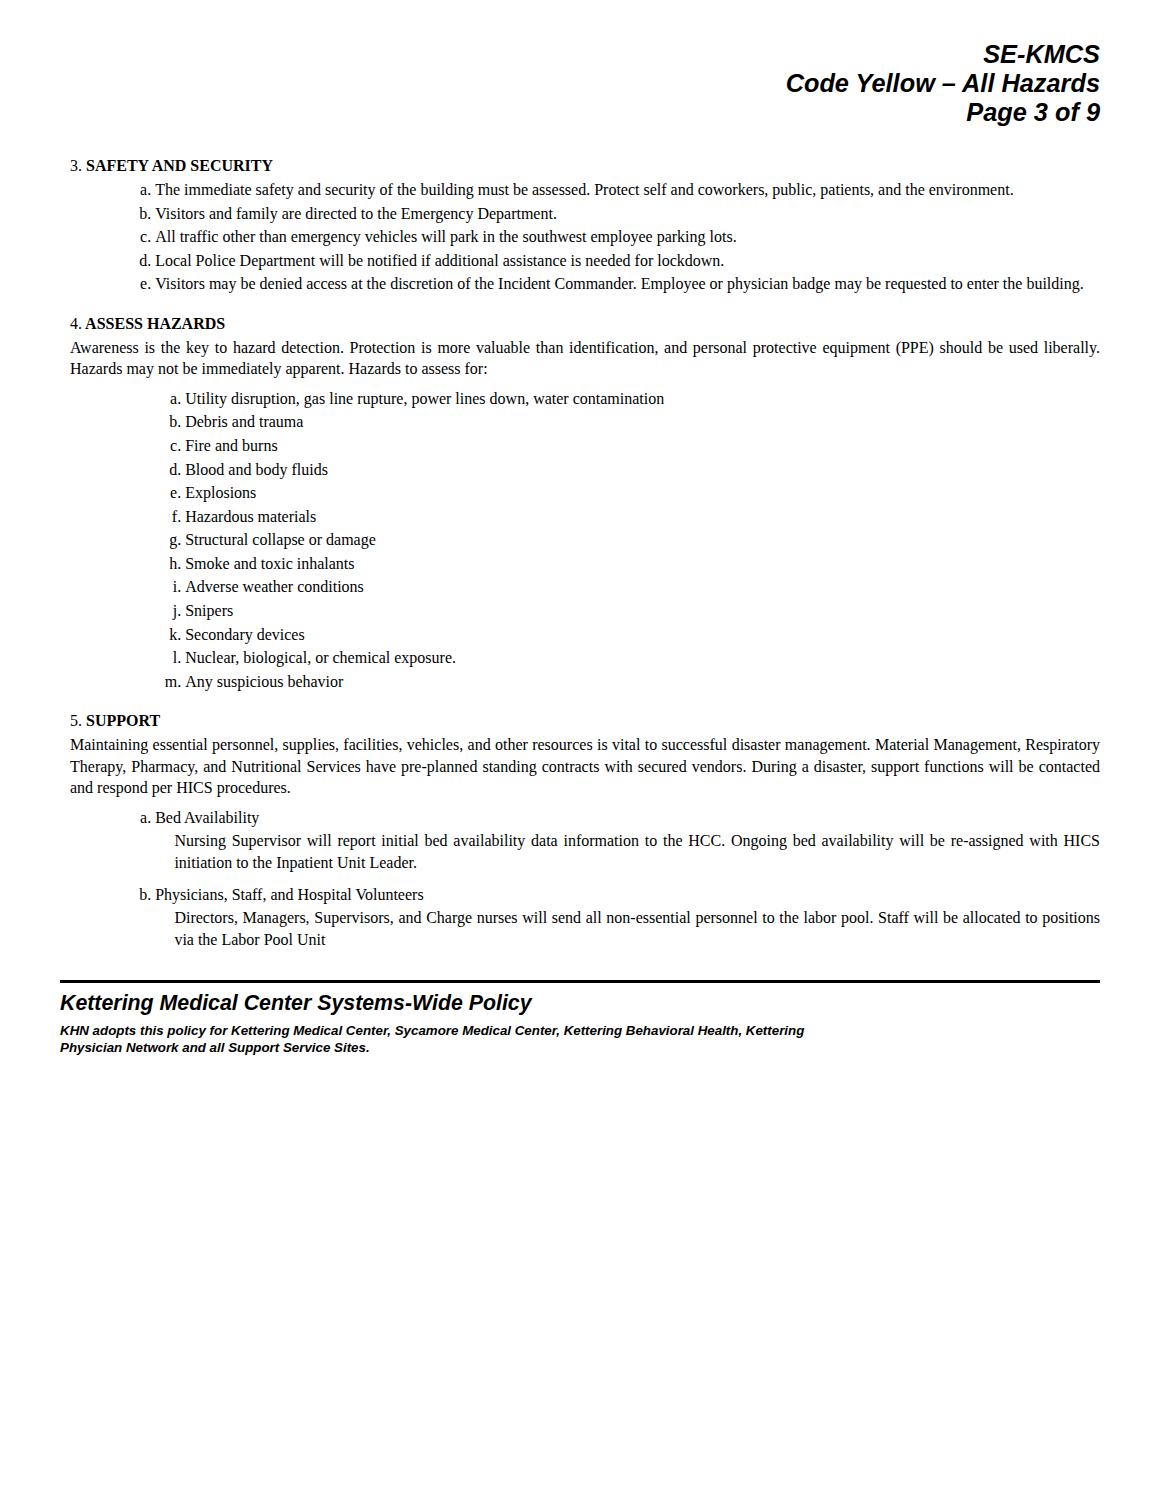SE-KMCS Code Yellow – All Hazards Page 3 of 9
3. SAFETY AND SECURITY
The immediate safety and security of the building must be assessed. Protect self and coworkers, public, patients, and the environment.
Visitors and family are directed to the Emergency Department.
All traffic other than emergency vehicles will park in the southwest employee parking lots.
Local Police Department will be notified if additional assistance is needed for lockdown.
Visitors may be denied access at the discretion of the Incident Commander. Employee or physician badge may be requested to enter the building.
4. ASSESS HAZARDS
Awareness is the key to hazard detection. Protection is more valuable than identification, and personal protective equipment (PPE) should be used liberally. Hazards may not be immediately apparent. Hazards to assess for:
Utility disruption, gas line rupture, power lines down, water contamination
Debris and trauma
Fire and burns
Blood and body fluids
Explosions
Hazardous materials
Structural collapse or damage
Smoke and toxic inhalants
Adverse weather conditions
Snipers
Secondary devices
Nuclear, biological, or chemical exposure.
Any suspicious behavior
5. SUPPORT
Maintaining essential personnel, supplies, facilities, vehicles, and other resources is vital to successful disaster management. Material Management, Respiratory Therapy, Pharmacy, and Nutritional Services have pre-planned standing contracts with secured vendors. During a disaster, support functions will be contacted and respond per HICS procedures.
Bed Availability Nursing Supervisor will report initial bed availability data information to the HCC. Ongoing bed availability will be re-assigned with HICS initiation to the Inpatient Unit Leader.
Physicians, Staff, and Hospital Volunteers Directors, Managers, Supervisors, and Charge nurses will send all non-essential personnel to the labor pool. Staff will be allocated to positions via the Labor Pool Unit
Kettering Medical Center Systems-Wide Policy
KHN adopts this policy for Kettering Medical Center, Sycamore Medical Center, Kettering Behavioral Health, Kettering
Physician Network and all Support Service Sites.